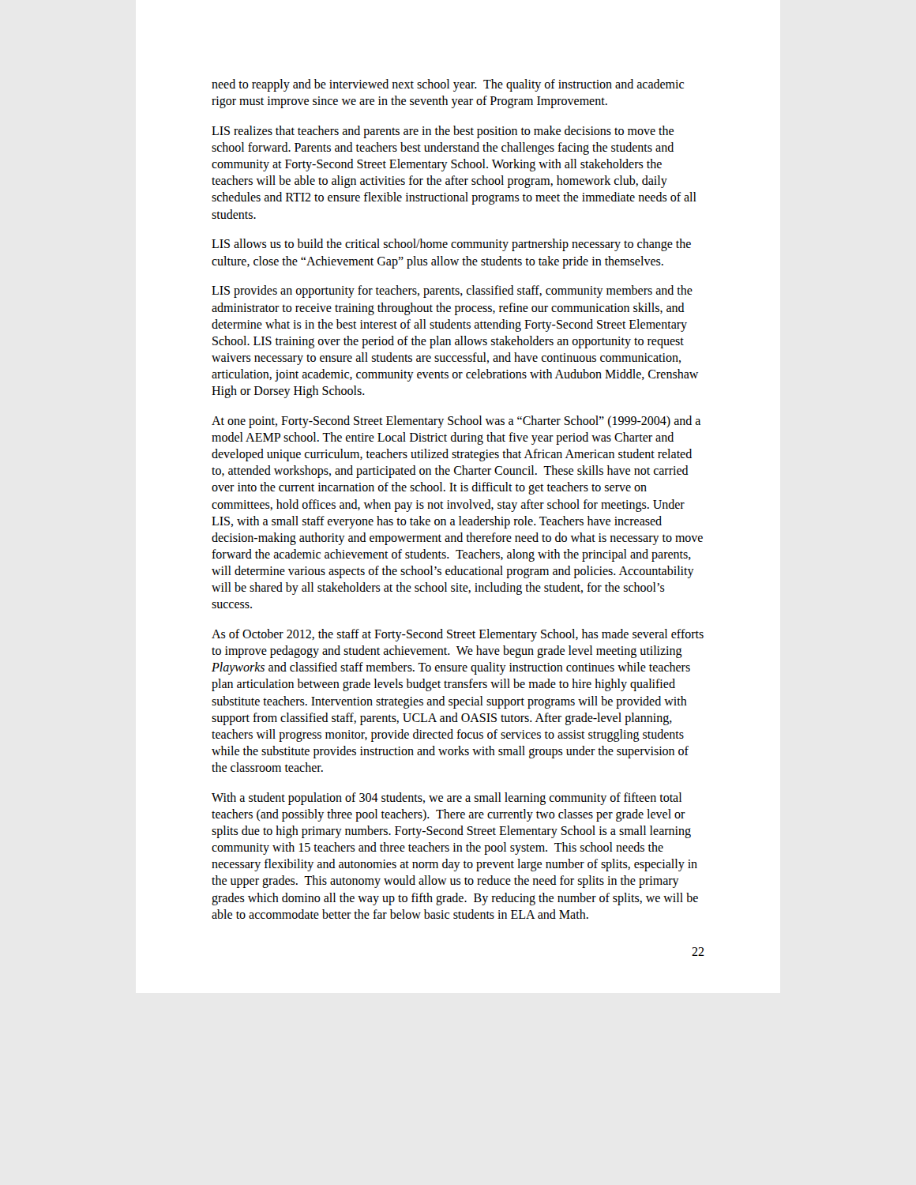need to reapply and be interviewed next school year. The quality of instruction and academic rigor must improve since we are in the seventh year of Program Improvement.
LIS realizes that teachers and parents are in the best position to make decisions to move the school forward. Parents and teachers best understand the challenges facing the students and community at Forty-Second Street Elementary School. Working with all stakeholders the teachers will be able to align activities for the after school program, homework club, daily schedules and RTI2 to ensure flexible instructional programs to meet the immediate needs of all students.
LIS allows us to build the critical school/home community partnership necessary to change the culture, close the “Achievement Gap” plus allow the students to take pride in themselves.
LIS provides an opportunity for teachers, parents, classified staff, community members and the administrator to receive training throughout the process, refine our communication skills, and determine what is in the best interest of all students attending Forty-Second Street Elementary School. LIS training over the period of the plan allows stakeholders an opportunity to request waivers necessary to ensure all students are successful, and have continuous communication, articulation, joint academic, community events or celebrations with Audubon Middle, Crenshaw High or Dorsey High Schools.
At one point, Forty-Second Street Elementary School was a “Charter School” (1999-2004) and a model AEMP school. The entire Local District during that five year period was Charter and developed unique curriculum, teachers utilized strategies that African American student related to, attended workshops, and participated on the Charter Council. These skills have not carried over into the current incarnation of the school. It is difficult to get teachers to serve on committees, hold offices and, when pay is not involved, stay after school for meetings. Under LIS, with a small staff everyone has to take on a leadership role. Teachers have increased decision-making authority and empowerment and therefore need to do what is necessary to move forward the academic achievement of students. Teachers, along with the principal and parents, will determine various aspects of the school’s educational program and policies. Accountability will be shared by all stakeholders at the school site, including the student, for the school’s success.
As of October 2012, the staff at Forty-Second Street Elementary School, has made several efforts to improve pedagogy and student achievement. We have begun grade level meeting utilizing Playworks and classified staff members. To ensure quality instruction continues while teachers plan articulation between grade levels budget transfers will be made to hire highly qualified substitute teachers. Intervention strategies and special support programs will be provided with support from classified staff, parents, UCLA and OASIS tutors. After grade-level planning, teachers will progress monitor, provide directed focus of services to assist struggling students while the substitute provides instruction and works with small groups under the supervision of the classroom teacher.
With a student population of 304 students, we are a small learning community of fifteen total teachers (and possibly three pool teachers). There are currently two classes per grade level or splits due to high primary numbers. Forty-Second Street Elementary School is a small learning community with 15 teachers and three teachers in the pool system. This school needs the necessary flexibility and autonomies at norm day to prevent large number of splits, especially in the upper grades. This autonomy would allow us to reduce the need for splits in the primary grades which domino all the way up to fifth grade. By reducing the number of splits, we will be able to accommodate better the far below basic students in ELA and Math.
22